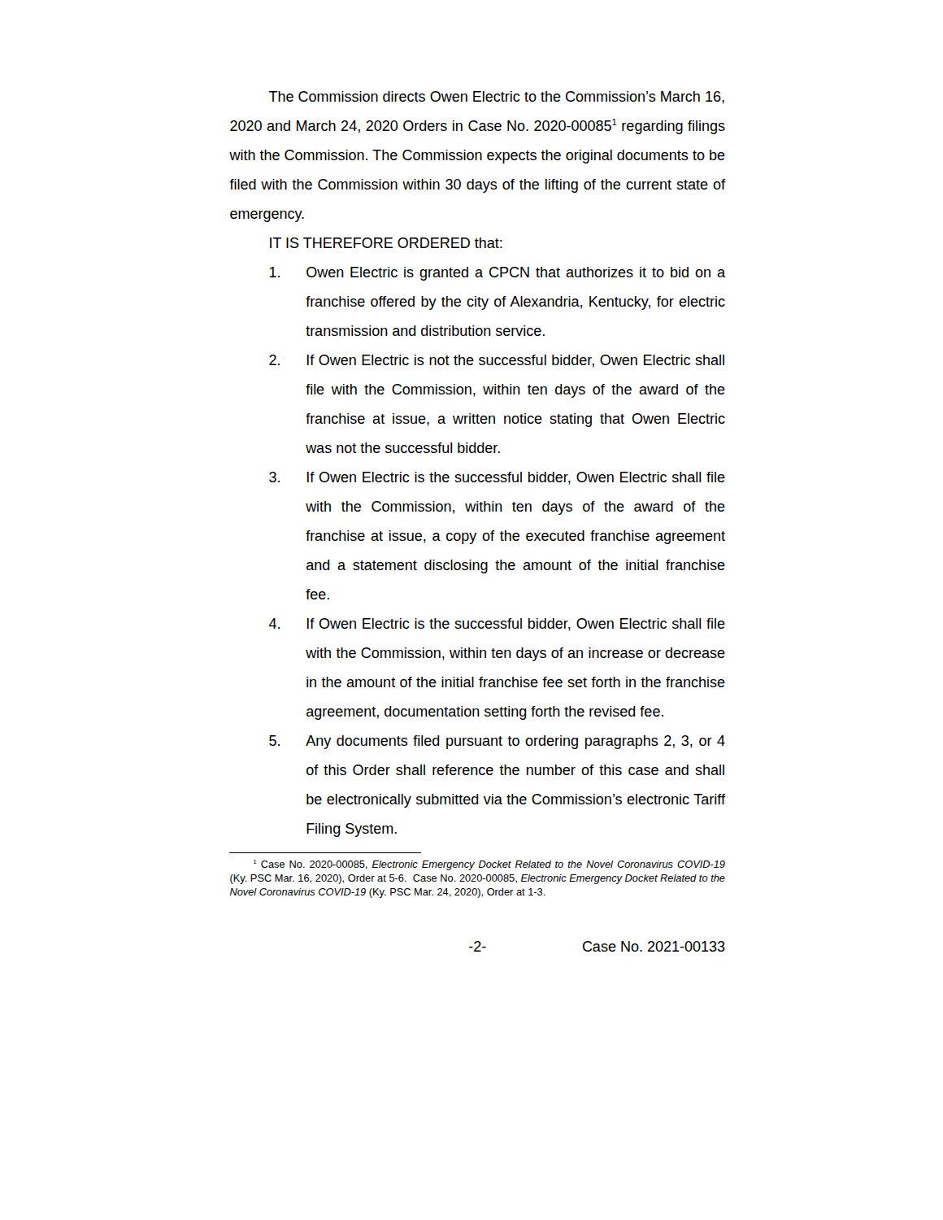The Commission directs Owen Electric to the Commission’s March 16, 2020 and March 24, 2020 Orders in Case No. 2020-000851 regarding filings with the Commission. The Commission expects the original documents to be filed with the Commission within 30 days of the lifting of the current state of emergency.
IT IS THEREFORE ORDERED that:
1. Owen Electric is granted a CPCN that authorizes it to bid on a franchise offered by the city of Alexandria, Kentucky, for electric transmission and distribution service.
2. If Owen Electric is not the successful bidder, Owen Electric shall file with the Commission, within ten days of the award of the franchise at issue, a written notice stating that Owen Electric was not the successful bidder.
3. If Owen Electric is the successful bidder, Owen Electric shall file with the Commission, within ten days of the award of the franchise at issue, a copy of the executed franchise agreement and a statement disclosing the amount of the initial franchise fee.
4. If Owen Electric is the successful bidder, Owen Electric shall file with the Commission, within ten days of an increase or decrease in the amount of the initial franchise fee set forth in the franchise agreement, documentation setting forth the revised fee.
5. Any documents filed pursuant to ordering paragraphs 2, 3, or 4 of this Order shall reference the number of this case and shall be electronically submitted via the Commission’s electronic Tariff Filing System.
1 Case No. 2020-00085, Electronic Emergency Docket Related to the Novel Coronavirus COVID-19 (Ky. PSC Mar. 16, 2020), Order at 5-6. Case No. 2020-00085, Electronic Emergency Docket Related to the Novel Coronavirus COVID-19 (Ky. PSC Mar. 24, 2020), Order at 1-3.
-2- Case No. 2021-00133